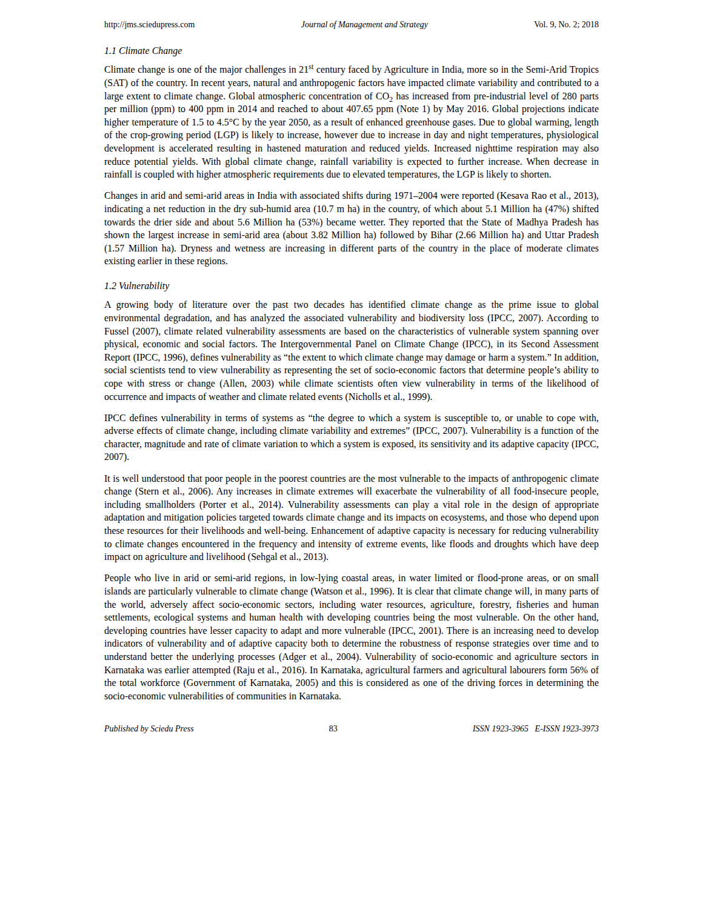http://jms.sciedupress.com
Journal of Management and Strategy
Vol. 9, No. 2; 2018
1.1 Climate Change
Climate change is one of the major challenges in 21st century faced by Agriculture in India, more so in the Semi-Arid Tropics (SAT) of the country. In recent years, natural and anthropogenic factors have impacted climate variability and contributed to a large extent to climate change. Global atmospheric concentration of CO2 has increased from pre-industrial level of 280 parts per million (ppm) to 400 ppm in 2014 and reached to about 407.65 ppm (Note 1) by May 2016. Global projections indicate higher temperature of 1.5 to 4.5°C by the year 2050, as a result of enhanced greenhouse gases. Due to global warming, length of the crop-growing period (LGP) is likely to increase, however due to increase in day and night temperatures, physiological development is accelerated resulting in hastened maturation and reduced yields. Increased nighttime respiration may also reduce potential yields. With global climate change, rainfall variability is expected to further increase. When decrease in rainfall is coupled with higher atmospheric requirements due to elevated temperatures, the LGP is likely to shorten.
Changes in arid and semi-arid areas in India with associated shifts during 1971–2004 were reported (Kesava Rao et al., 2013), indicating a net reduction in the dry sub-humid area (10.7 m ha) in the country, of which about 5.1 Million ha (47%) shifted towards the drier side and about 5.6 Million ha (53%) became wetter. They reported that the State of Madhya Pradesh has shown the largest increase in semi-arid area (about 3.82 Million ha) followed by Bihar (2.66 Million ha) and Uttar Pradesh (1.57 Million ha). Dryness and wetness are increasing in different parts of the country in the place of moderate climates existing earlier in these regions.
1.2 Vulnerability
A growing body of literature over the past two decades has identified climate change as the prime issue to global environmental degradation, and has analyzed the associated vulnerability and biodiversity loss (IPCC, 2007). According to Fussel (2007), climate related vulnerability assessments are based on the characteristics of vulnerable system spanning over physical, economic and social factors. The Intergovernmental Panel on Climate Change (IPCC), in its Second Assessment Report (IPCC, 1996), defines vulnerability as “the extent to which climate change may damage or harm a system.” In addition, social scientists tend to view vulnerability as representing the set of socio-economic factors that determine people’s ability to cope with stress or change (Allen, 2003) while climate scientists often view vulnerability in terms of the likelihood of occurrence and impacts of weather and climate related events (Nicholls et al., 1999).
IPCC defines vulnerability in terms of systems as “the degree to which a system is susceptible to, or unable to cope with, adverse effects of climate change, including climate variability and extremes” (IPCC, 2007). Vulnerability is a function of the character, magnitude and rate of climate variation to which a system is exposed, its sensitivity and its adaptive capacity (IPCC, 2007).
It is well understood that poor people in the poorest countries are the most vulnerable to the impacts of anthropogenic climate change (Stern et al., 2006). Any increases in climate extremes will exacerbate the vulnerability of all food-insecure people, including smallholders (Porter et al., 2014). Vulnerability assessments can play a vital role in the design of appropriate adaptation and mitigation policies targeted towards climate change and its impacts on ecosystems, and those who depend upon these resources for their livelihoods and well-being. Enhancement of adaptive capacity is necessary for reducing vulnerability to climate changes encountered in the frequency and intensity of extreme events, like floods and droughts which have deep impact on agriculture and livelihood (Sehgal et al., 2013).
People who live in arid or semi-arid regions, in low-lying coastal areas, in water limited or flood-prone areas, or on small islands are particularly vulnerable to climate change (Watson et al., 1996). It is clear that climate change will, in many parts of the world, adversely affect socio-economic sectors, including water resources, agriculture, forestry, fisheries and human settlements, ecological systems and human health with developing countries being the most vulnerable. On the other hand, developing countries have lesser capacity to adapt and more vulnerable (IPCC, 2001). There is an increasing need to develop indicators of vulnerability and of adaptive capacity both to determine the robustness of response strategies over time and to understand better the underlying processes (Adger et al., 2004). Vulnerability of socio-economic and agriculture sectors in Karnataka was earlier attempted (Raju et al., 2016). In Karnataka, agricultural farmers and agricultural labourers form 56% of the total workforce (Government of Karnataka, 2005) and this is considered as one of the driving forces in determining the socio-economic vulnerabilities of communities in Karnataka.
Published by Sciedu Press
83
ISSN 1923-3965 E-ISSN 1923-3973